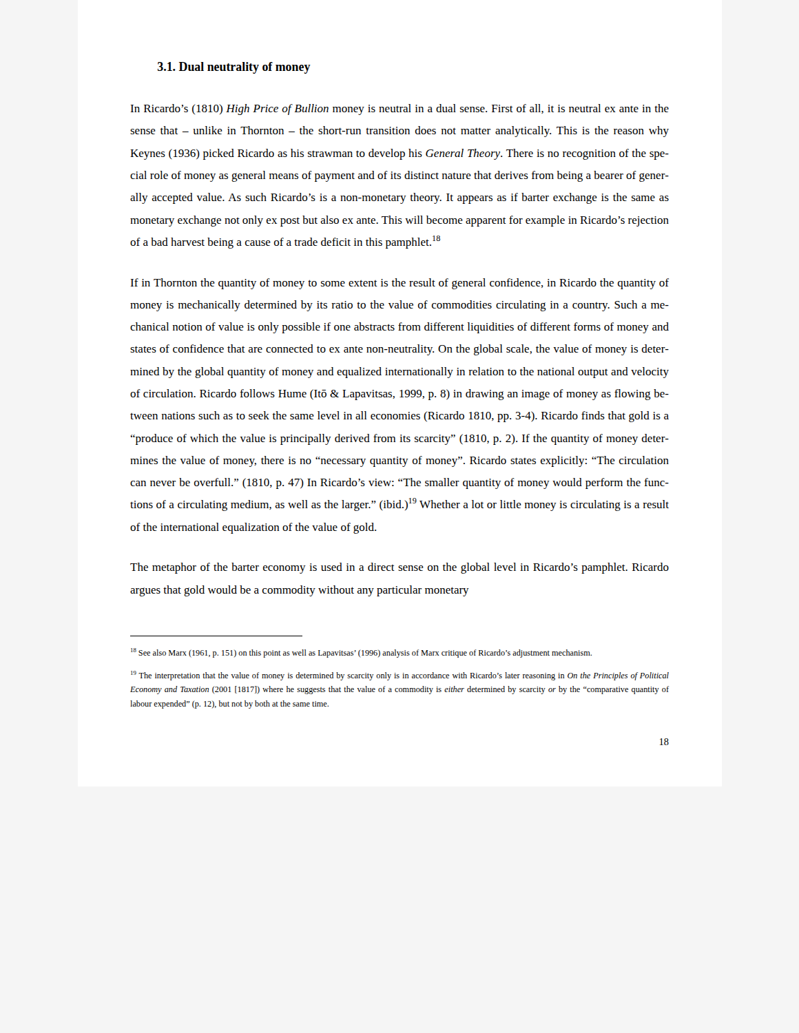3.1. Dual neutrality of money
In Ricardo’s (1810) High Price of Bullion money is neutral in a dual sense. First of all, it is neutral ex ante in the sense that – unlike in Thornton – the short-run transition does not matter analytically. This is the reason why Keynes (1936) picked Ricardo as his strawman to develop his General Theory. There is no recognition of the special role of money as general means of payment and of its distinct nature that derives from being a bearer of generally accepted value. As such Ricardo’s is a non-monetary theory. It appears as if barter exchange is the same as monetary exchange not only ex post but also ex ante. This will become apparent for example in Ricardo’s rejection of a bad harvest being a cause of a trade deficit in this pamphlet.18
If in Thornton the quantity of money to some extent is the result of general confidence, in Ricardo the quantity of money is mechanically determined by its ratio to the value of commodities circulating in a country. Such a mechanical notion of value is only possible if one abstracts from different liquidities of different forms of money and states of confidence that are connected to ex ante non-neutrality. On the global scale, the value of money is determined by the global quantity of money and equalized internationally in relation to the national output and velocity of circulation. Ricardo follows Hume (Itō & Lapavitsas, 1999, p. 8) in drawing an image of money as flowing between nations such as to seek the same level in all economies (Ricardo 1810, pp. 3-4). Ricardo finds that gold is a “produce of which the value is principally derived from its scarcity” (1810, p. 2). If the quantity of money determines the value of money, there is no “necessary quantity of money”. Ricardo states explicitly: “The circulation can never be overfull.” (1810, p. 47) In Ricardo’s view: “The smaller quantity of money would perform the functions of a circulating medium, as well as the larger.” (ibid.)19 Whether a lot or little money is circulating is a result of the international equalization of the value of gold.
The metaphor of the barter economy is used in a direct sense on the global level in Ricardo’s pamphlet. Ricardo argues that gold would be a commodity without any particular monetary
18 See also Marx (1961, p. 151) on this point as well as Lapavitsas’ (1996) analysis of Marx critique of Ricardo’s adjustment mechanism.
19 The interpretation that the value of money is determined by scarcity only is in accordance with Ricardo’s later reasoning in On the Principles of Political Economy and Taxation (2001 [1817]) where he suggests that the value of a commodity is either determined by scarcity or by the “comparative quantity of labour expended” (p. 12), but not by both at the same time.
18